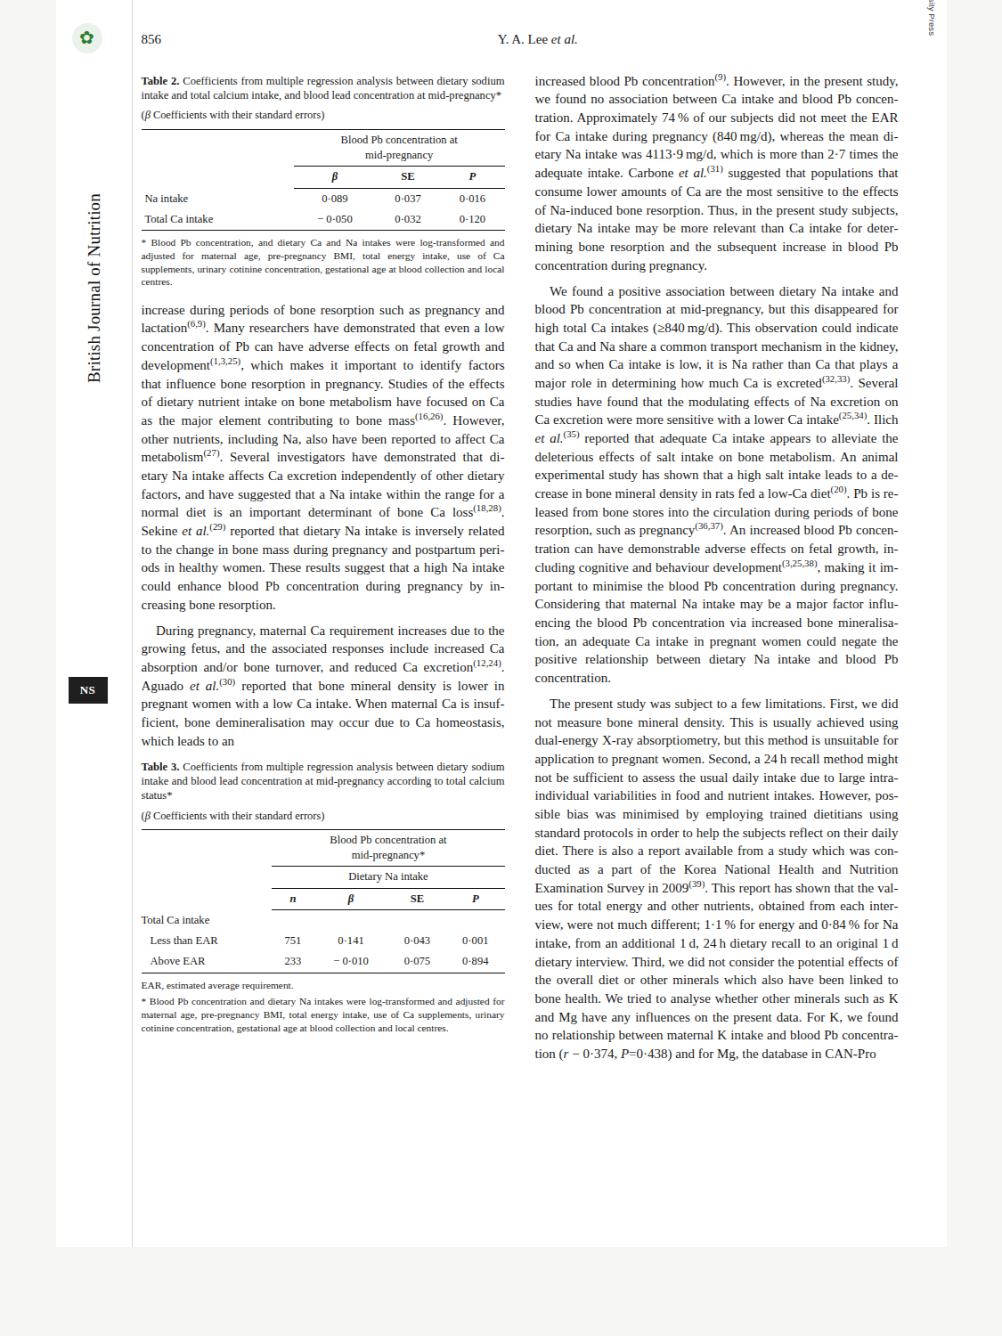✿
NS
British Journal of Nutrition
https://doi.org/10.1017/S0007114512002760 Published online by Cambridge University Press
856
Y. A. Lee et al.
Table 2. Coefficients from multiple regression analysis between dietary sodium intake and total calcium intake, and blood lead concentration at mid-pregnancy*
(β Coefficients with their standard errors)
| | Blood Pb concentration at mid-pregnancy |
| --- | --- |
| | β | SE | P |
| Na intake | 0·089 | 0·037 | 0·016 |
| Total Ca intake | − 0·050 | 0·032 | 0·120 |
* Blood Pb concentration, and dietary Ca and Na intakes were log-transformed and adjusted for maternal age, pre-pregnancy BMI, total energy intake, use of Ca supplements, urinary cotinine concentration, gestational age at blood collection and local centres.
increase during periods of bone resorption such as pregnancy and lactation(6,9). Many researchers have demonstrated that even a low concentration of Pb can have adverse effects on fetal growth and development(1,3,25), which makes it important to identify factors that influence bone resorption in pregnancy. Studies of the effects of dietary nutrient intake on bone metabolism have focused on Ca as the major element contributing to bone mass(16,26). However, other nutrients, including Na, also have been reported to affect Ca metabolism(27). Several investigators have demonstrated that dietary Na intake affects Ca excretion independently of other dietary factors, and have suggested that a Na intake within the range for a normal diet is an important determinant of bone Ca loss(18,28). Sekine et al.(29) reported that dietary Na intake is inversely related to the change in bone mass during pregnancy and postpartum periods in healthy women. These results suggest that a high Na intake could enhance blood Pb concentration during pregnancy by increasing bone resorption.
During pregnancy, maternal Ca requirement increases due to the growing fetus, and the associated responses include increased Ca absorption and/or bone turnover, and reduced Ca excretion(12,24). Aguado et al.(30) reported that bone mineral density is lower in pregnant women with a low Ca intake. When maternal Ca is insufficient, bone demineralisation may occur due to Ca homeostasis, which leads to an
Table 3. Coefficients from multiple regression analysis between dietary sodium intake and blood lead concentration at mid-pregnancy according to total calcium status*
(β Coefficients with their standard errors)
| | Blood Pb concentration at mid-pregnancy* |
| --- | --- |
| | Dietary Na intake |
| | n | β | SE | P |
| Total Ca intake | | | | |
| Less than EAR | 751 | 0·141 | 0·043 | 0·001 |
| Above EAR | 233 | − 0·010 | 0·075 | 0·894 |
EAR, estimated average requirement.
* Blood Pb concentration and dietary Na intakes were log-transformed and adjusted for maternal age, pre-pregnancy BMI, total energy intake, use of Ca supplements, urinary cotinine concentration, gestational age at blood collection and local centres.
increased blood Pb concentration(9). However, in the present study, we found no association between Ca intake and blood Pb concentration. Approximately 74 % of our subjects did not meet the EAR for Ca intake during pregnancy (840 mg/d), whereas the mean dietary Na intake was 4113·9 mg/d, which is more than 2·7 times the adequate intake. Carbone et al.(31) suggested that populations that consume lower amounts of Ca are the most sensitive to the effects of Na-induced bone resorption. Thus, in the present study subjects, dietary Na intake may be more relevant than Ca intake for determining bone resorption and the subsequent increase in blood Pb concentration during pregnancy.
We found a positive association between dietary Na intake and blood Pb concentration at mid-pregnancy, but this disappeared for high total Ca intakes (≥840 mg/d). This observation could indicate that Ca and Na share a common transport mechanism in the kidney, and so when Ca intake is low, it is Na rather than Ca that plays a major role in determining how much Ca is excreted(32,33). Several studies have found that the modulating effects of Na excretion on Ca excretion were more sensitive with a lower Ca intake(25,34). Ilich et al.(35) reported that adequate Ca intake appears to alleviate the deleterious effects of salt intake on bone metabolism. An animal experimental study has shown that a high salt intake leads to a decrease in bone mineral density in rats fed a low-Ca diet(20). Pb is released from bone stores into the circulation during periods of bone resorption, such as pregnancy(36,37). An increased blood Pb concentration can have demonstrable adverse effects on fetal growth, including cognitive and behaviour development(3,25,38), making it important to minimise the blood Pb concentration during pregnancy. Considering that maternal Na intake may be a major factor influencing the blood Pb concentration via increased bone mineralisation, an adequate Ca intake in pregnant women could negate the positive relationship between dietary Na intake and blood Pb concentration.
The present study was subject to a few limitations. First, we did not measure bone mineral density. This is usually achieved using dual-energy X-ray absorptiometry, but this method is unsuitable for application to pregnant women. Second, a 24 h recall method might not be sufficient to assess the usual daily intake due to large intra-individual variabilities in food and nutrient intakes. However, possible bias was minimised by employing trained dietitians using standard protocols in order to help the subjects reflect on their daily diet. There is also a report available from a study which was conducted as a part of the Korea National Health and Nutrition Examination Survey in 2009(39). This report has shown that the values for total energy and other nutrients, obtained from each interview, were not much different; 1·1 % for energy and 0·84 % for Na intake, from an additional 1 d, 24 h dietary recall to an original 1 d dietary interview. Third, we did not consider the potential effects of the overall diet or other minerals which also have been linked to bone health. We tried to analyse whether other minerals such as K and Mg have any influences on the present data. For K, we found no relationship between maternal K intake and blood Pb concentration (r − 0·374, P=0·438) and for Mg, the database in CAN-Pro